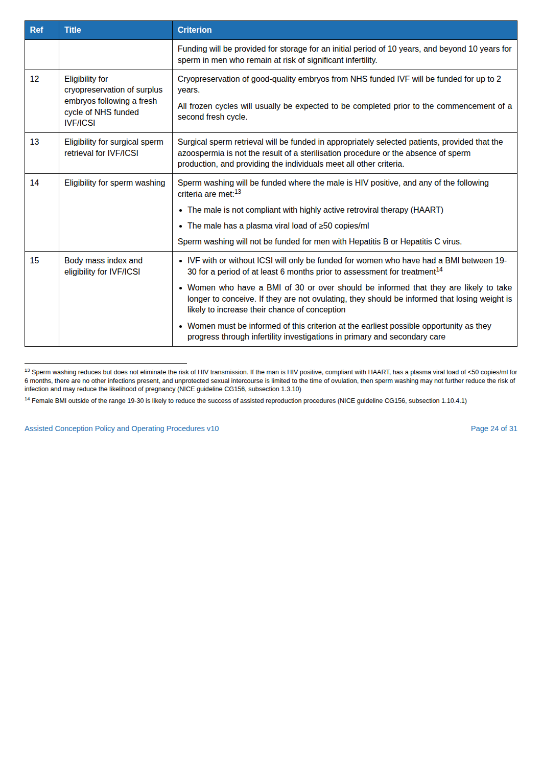| Ref | Title | Criterion |
| --- | --- | --- |
| | | Funding will be provided for storage for an initial period of 10 years, and beyond 10 years for sperm in men who remain at risk of significant infertility. |
| 12 | Eligibility for cryopreservation of surplus embryos following a fresh cycle of NHS funded IVF/ICSI | Cryopreservation of good-quality embryos from NHS funded IVF will be funded for up to 2 years. All frozen cycles will usually be expected to be completed prior to the commencement of a second fresh cycle. |
| 13 | Eligibility for surgical sperm retrieval for IVF/ICSI | Surgical sperm retrieval will be funded in appropriately selected patients, provided that the azoospermia is not the result of a sterilisation procedure or the absence of sperm production, and providing the individuals meet all other criteria. |
| 14 | Eligibility for sperm washing | Sperm washing will be funded where the male is HIV positive, and any of the following criteria are met: 13 The male is not compliant with highly active retroviral therapy (HAART) The male has a plasma viral load of ≥50 copies/ml Sperm washing will not be funded for men with Hepatitis B or Hepatitis C virus. |
| 15 | Body mass index and eligibility for IVF/ICSI | IVF with or without ICSI will only be funded for women who have had a BMI between 19-30 for a period of at least 6 months prior to assessment for treatment 14 Women who have a BMI of 30 or over should be informed that they are likely to take longer to conceive. If they are not ovulating, they should be informed that losing weight is likely to increase their chance of conception Women must be informed of this criterion at the earliest possible opportunity as they progress through infertility investigations in primary and secondary care |
13 Sperm washing reduces but does not eliminate the risk of HIV transmission. If the man is HIV positive, compliant with HAART, has a plasma viral load of <50 copies/ml for 6 months, there are no other infections present, and unprotected sexual intercourse is limited to the time of ovulation, then sperm washing may not further reduce the risk of infection and may reduce the likelihood of pregnancy (NICE guideline CG156, subsection 1.3.10)
14 Female BMI outside of the range 19-30 is likely to reduce the success of assisted reproduction procedures (NICE guideline CG156, subsection 1.10.4.1)
Assisted Conception Policy and Operating Procedures v10 Page 24 of 31